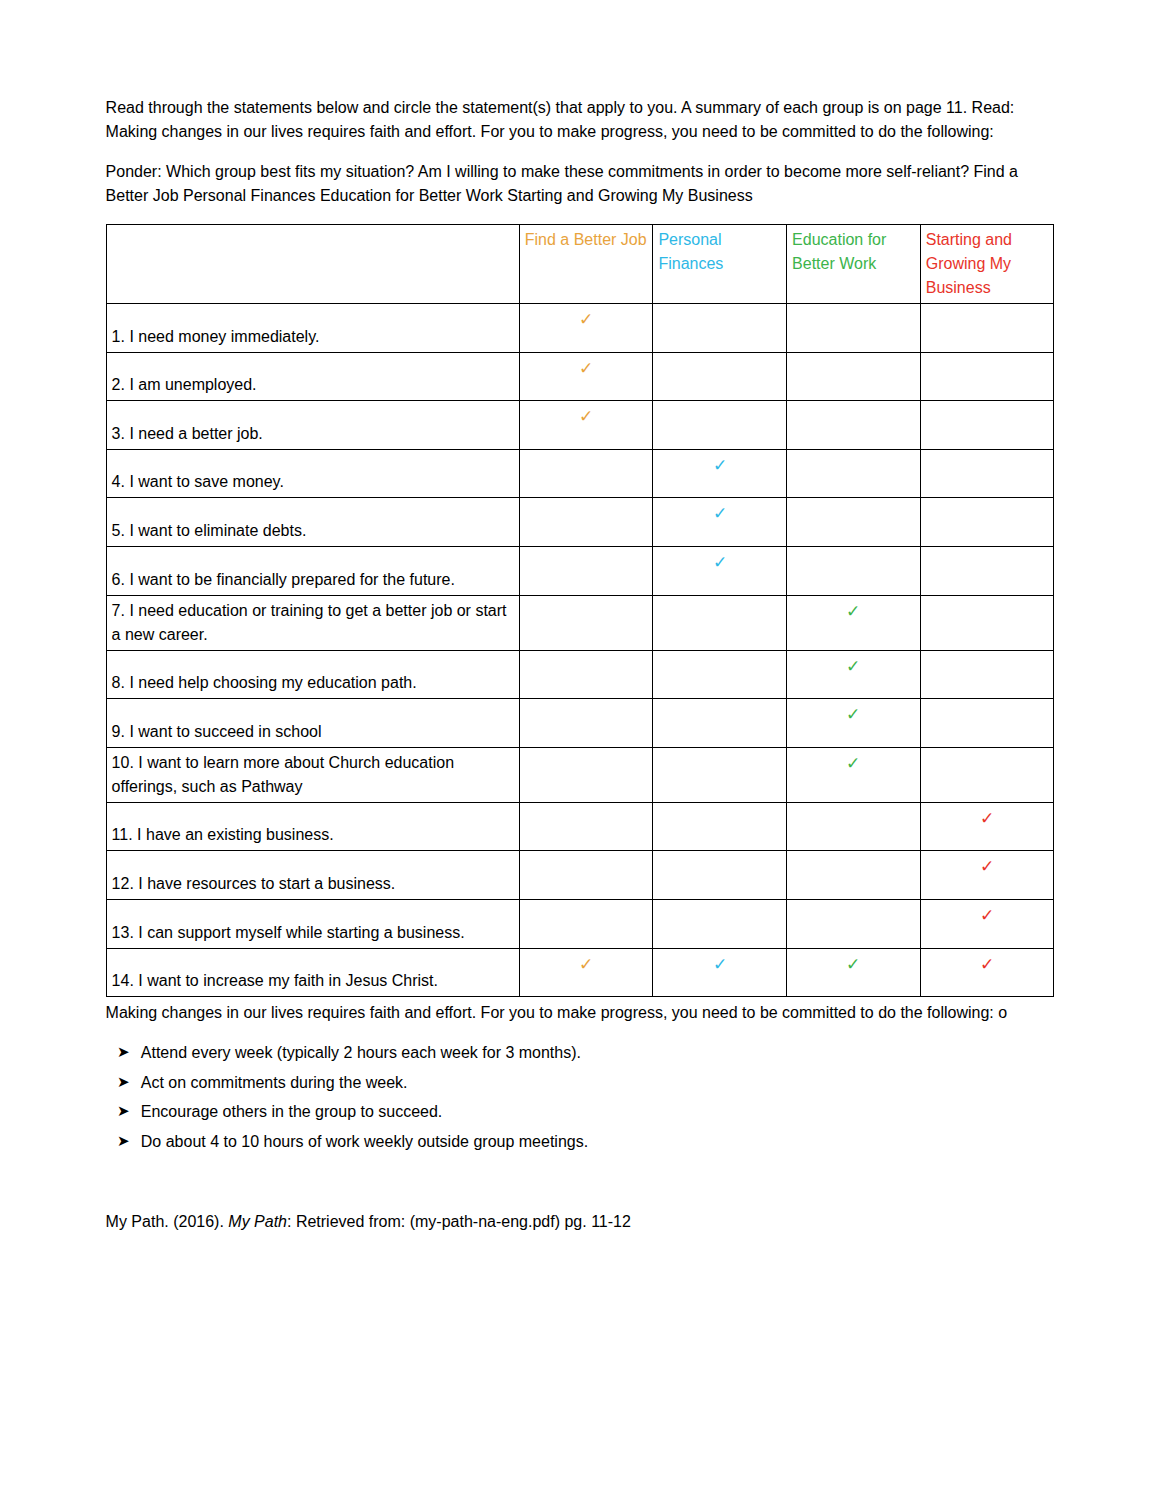Read through the statements below and circle the statement(s) that apply to you. A summary of each group is on page 11. Read: Making changes in our lives requires faith and effort. For you to make progress, you need to be committed to do the following:
Ponder: Which group best fits my situation? Am I willing to make these commitments in order to become more self-reliant? Find a Better Job Personal Finances Education for Better Work Starting and Growing My Business
| | Find a Better Job | Personal Finances | Education for Better Work | Starting and Growing My Business |
| --- | --- | --- | --- | --- |
| 1. I need money immediately. | ✓ | | | |
| 2. I am unemployed. | ✓ | | | |
| 3. I need a better job. | ✓ | | | |
| 4. I want to save money. | | ✓ | | |
| 5. I want to eliminate debts. | | ✓ | | |
| 6. I want to be financially prepared for the future. | | ✓ | | |
| 7. I need education or training to get a better job or start a new career. | | | ✓ | |
| 8. I need help choosing my education path. | | | ✓ | |
| 9. I want to succeed in school | | | ✓ | |
| 10. I want to learn more about Church education offerings, such as Pathway | | | ✓ | |
| 11. I have an existing business. | | | | ✓ |
| 12. I have resources to start a business. | | | | ✓ |
| 13. I can support myself while starting a business. | | | | ✓ |
| 14. I want to increase my faith in Jesus Christ. | ✓ | ✓ | ✓ | ✓ |
Making changes in our lives requires faith and effort. For you to make progress, you need to be committed to do the following: o
Attend every week (typically 2 hours each week for 3 months).
Act on commitments during the week.
Encourage others in the group to succeed.
Do about 4 to 10 hours of work weekly outside group meetings.
My Path. (2016). My Path: Retrieved from: (my-path-na-eng.pdf) pg. 11-12